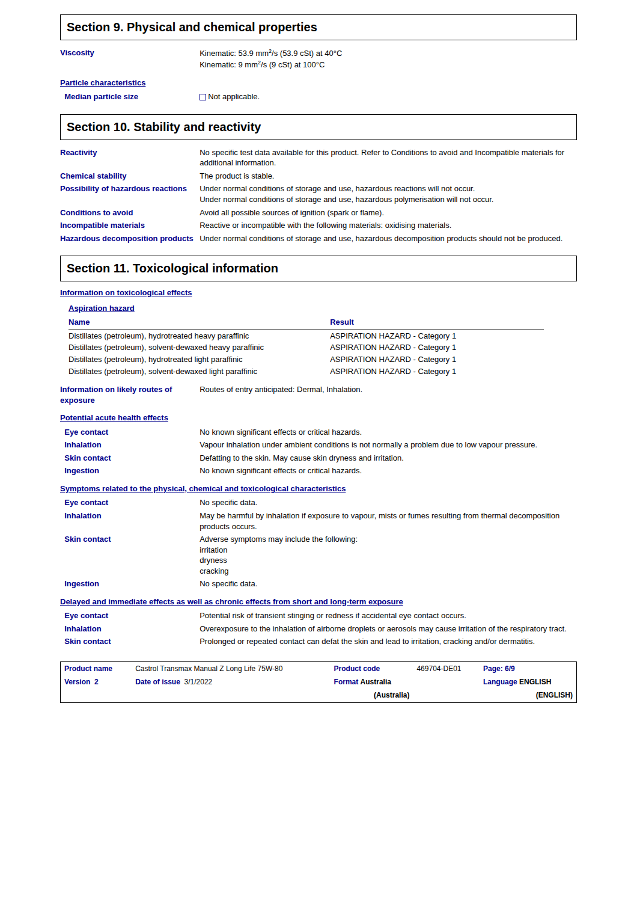Section 9. Physical and chemical properties
| Viscosity | Kinematic: 53.9 mm 2 /s (53.9 cSt) at 40°C Kinematic: 9 mm 2 /s (9 cSt) at 100°C |
Particle characteristics
| Median particle size | Not applicable. |
Section 10. Stability and reactivity
| Reactivity | No specific test data available for this product. Refer to Conditions to avoid and Incompatible materials for additional information. |
| Chemical stability | The product is stable. |
| Possibility of hazardous reactions | Under normal conditions of storage and use, hazardous reactions will not occur. Under normal conditions of storage and use, hazardous polymerisation will not occur. |
| Conditions to avoid | Avoid all possible sources of ignition (spark or flame). |
| Incompatible materials | Reactive or incompatible with the following materials: oxidising materials. |
| Hazardous decomposition products | Under normal conditions of storage and use, hazardous decomposition products should not be produced. |
Section 11. Toxicological information
Information on toxicological effects
Aspiration hazard
| Name | Result |
| --- | --- |
| Distillates (petroleum), hydrotreated heavy paraffinic | ASPIRATION HAZARD - Category 1 |
| Distillates (petroleum), solvent-dewaxed heavy paraffinic | ASPIRATION HAZARD - Category 1 |
| Distillates (petroleum), hydrotreated light paraffinic | ASPIRATION HAZARD - Category 1 |
| Distillates (petroleum), solvent-dewaxed light paraffinic | ASPIRATION HAZARD - Category 1 |
| Information on likely routes of exposure | Routes of entry anticipated: Dermal, Inhalation. |
Potential acute health effects
| Eye contact | No known significant effects or critical hazards. |
| Inhalation | Vapour inhalation under ambient conditions is not normally a problem due to low vapour pressure. |
| Skin contact | Defatting to the skin. May cause skin dryness and irritation. |
| Ingestion | No known significant effects or critical hazards. |
Symptoms related to the physical, chemical and toxicological characteristics
| Eye contact | No specific data. |
| Inhalation | May be harmful by inhalation if exposure to vapour, mists or fumes resulting from thermal decomposition products occurs. |
| Skin contact | Adverse symptoms may include the following: irritation dryness cracking |
| Ingestion | No specific data. |
Delayed and immediate effects as well as chronic effects from short and long-term exposure
| Eye contact | Potential risk of transient stinging or redness if accidental eye contact occurs. |
| Inhalation | Overexposure to the inhalation of airborne droplets or aerosols may cause irritation of the respiratory tract. |
| Skin contact | Prolonged or repeated contact can defat the skin and lead to irritation, cracking and/or dermatitis. |
| Product name | Castrol Transmax Manual Z Long Life 75W-80 | Product code | 469704-DE01 | Page: 6/9 |
| Version 2 | Date of issue 3/1/2022 | Format Australia | | Language ENGLISH |
| | | (Australia) | | (ENGLISH) |